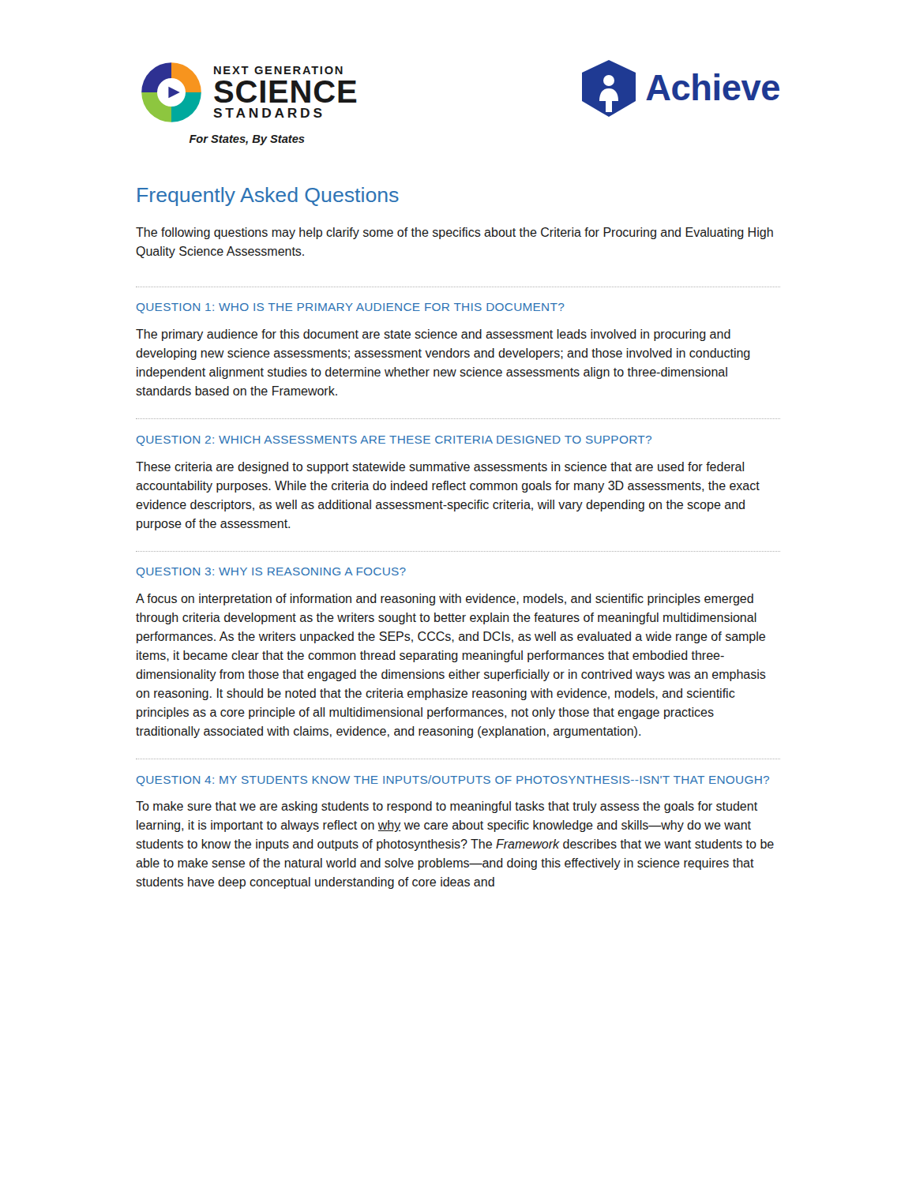NEXT GENERATION SCIENCE STANDARDS
For States, By States
Achieve
Frequently Asked Questions
The following questions may help clarify some of the specifics about the Criteria for Procuring and Evaluating High Quality Science Assessments.
Question 1: Who is the primary audience for this document?
The primary audience for this document are state science and assessment leads involved in procuring and developing new science assessments; assessment vendors and developers; and those involved in conducting independent alignment studies to determine whether new science assessments align to three-dimensional standards based on the Framework.
Question 2: Which assessments are these criteria designed to support?
These criteria are designed to support statewide summative assessments in science that are used for federal accountability purposes. While the criteria do indeed reflect common goals for many 3D assessments, the exact evidence descriptors, as well as additional assessment-specific criteria, will vary depending on the scope and purpose of the assessment.
Question 3: Why is reasoning a focus?
A focus on interpretation of information and reasoning with evidence, models, and scientific principles emerged through criteria development as the writers sought to better explain the features of meaningful multidimensional performances. As the writers unpacked the SEPs, CCCs, and DCIs, as well as evaluated a wide range of sample items, it became clear that the common thread separating meaningful performances that embodied three-dimensionality from those that engaged the dimensions either superficially or in contrived ways was an emphasis on reasoning. It should be noted that the criteria emphasize reasoning with evidence, models, and scientific principles as a core principle of all multidimensional performances, not only those that engage practices traditionally associated with claims, evidence, and reasoning (explanation, argumentation).
Question 4: My students know the inputs/outputs of photosynthesis--isn't that enough?
To make sure that we are asking students to respond to meaningful tasks that truly assess the goals for student learning, it is important to always reflect on why we care about specific knowledge and skills—why do we want students to know the inputs and outputs of photosynthesis? The Framework describes that we want students to be able to make sense of the natural world and solve problems—and doing this effectively in science requires that students have deep conceptual understanding of core ideas and